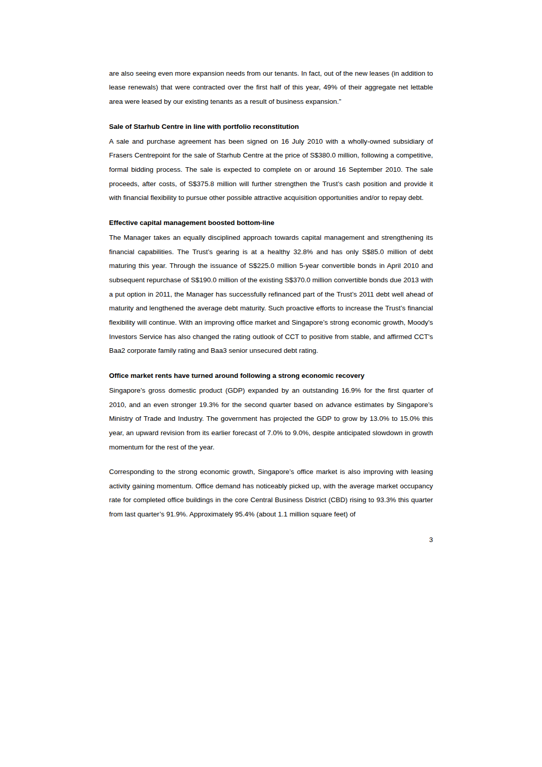are also seeing even more expansion needs from our tenants. In fact, out of the new leases (in addition to lease renewals) that were contracted over the first half of this year, 49% of their aggregate net lettable area were leased by our existing tenants as a result of business expansion.”
Sale of Starhub Centre in line with portfolio reconstitution
A sale and purchase agreement has been signed on 16 July 2010 with a wholly-owned subsidiary of Frasers Centrepoint for the sale of Starhub Centre at the price of S$380.0 million, following a competitive, formal bidding process. The sale is expected to complete on or around 16 September 2010. The sale proceeds, after costs, of S$375.8 million will further strengthen the Trust’s cash position and provide it with financial flexibility to pursue other possible attractive acquisition opportunities and/or to repay debt.
Effective capital management boosted bottom-line
The Manager takes an equally disciplined approach towards capital management and strengthening its financial capabilities. The Trust’s gearing is at a healthy 32.8% and has only S$85.0 million of debt maturing this year. Through the issuance of S$225.0 million 5-year convertible bonds in April 2010 and subsequent repurchase of S$190.0 million of the existing S$370.0 million convertible bonds due 2013 with a put option in 2011, the Manager has successfully refinanced part of the Trust’s 2011 debt well ahead of maturity and lengthened the average debt maturity. Such proactive efforts to increase the Trust’s financial flexibility will continue. With an improving office market and Singapore’s strong economic growth, Moody's Investors Service has also changed the rating outlook of CCT to positive from stable, and affirmed CCT's Baa2 corporate family rating and Baa3 senior unsecured debt rating.
Office market rents have turned around following a strong economic recovery
Singapore’s gross domestic product (GDP) expanded by an outstanding 16.9% for the first quarter of 2010, and an even stronger 19.3% for the second quarter based on advance estimates by Singapore’s Ministry of Trade and Industry. The government has projected the GDP to grow by 13.0% to 15.0% this year, an upward revision from its earlier forecast of 7.0% to 9.0%, despite anticipated slowdown in growth momentum for the rest of the year.
Corresponding to the strong economic growth, Singapore’s office market is also improving with leasing activity gaining momentum. Office demand has noticeably picked up, with the average market occupancy rate for completed office buildings in the core Central Business District (CBD) rising to 93.3% this quarter from last quarter’s 91.9%. Approximately 95.4% (about 1.1 million square feet) of
3